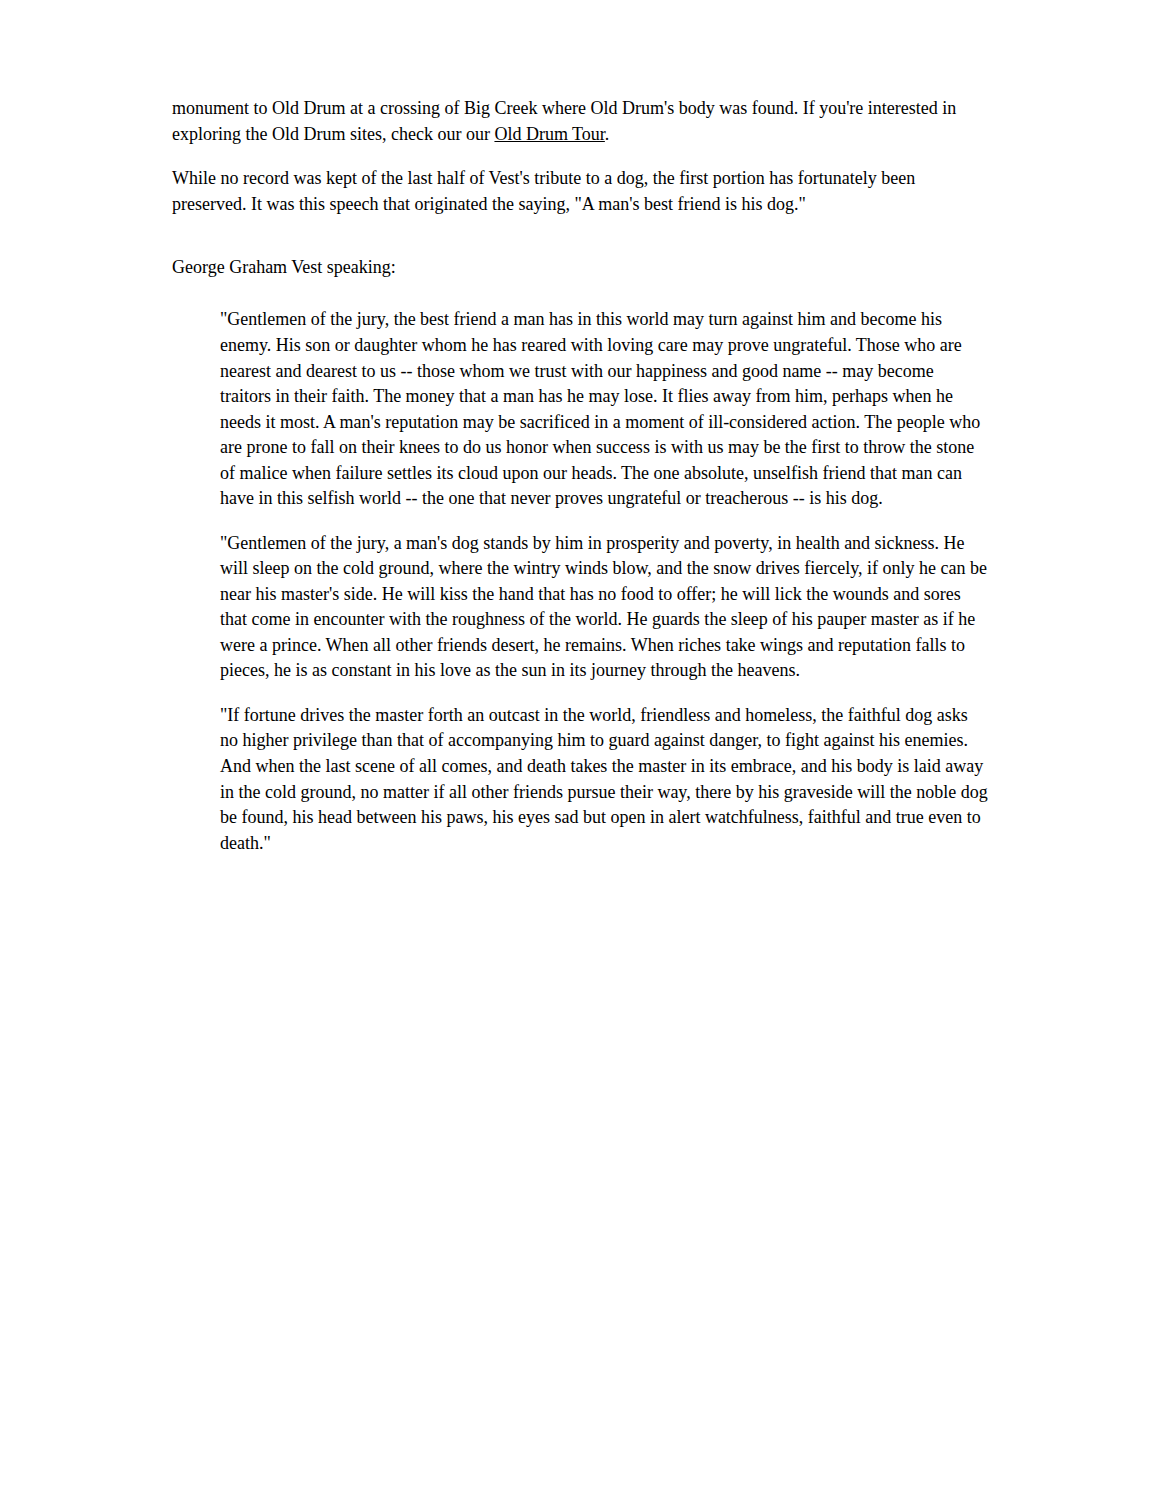monument to Old Drum at a crossing of Big Creek where Old Drum's body was found. If you're interested in exploring the Old Drum sites, check our our Old Drum Tour.
While no record was kept of the last half of Vest's tribute to a dog, the first portion has fortunately been preserved. It was this speech that originated the saying, "A man's best friend is his dog."
George Graham Vest speaking:
"Gentlemen of the jury, the best friend a man has in this world may turn against him and become his enemy. His son or daughter whom he has reared with loving care may prove ungrateful. Those who are nearest and dearest to us -- those whom we trust with our happiness and good name -- may become traitors in their faith. The money that a man has he may lose. It flies away from him, perhaps when he needs it most. A man's reputation may be sacrificed in a moment of ill-considered action. The people who are prone to fall on their knees to do us honor when success is with us may be the first to throw the stone of malice when failure settles its cloud upon our heads. The one absolute, unselfish friend that man can have in this selfish world -- the one that never proves ungrateful or treacherous -- is his dog.
"Gentlemen of the jury, a man's dog stands by him in prosperity and poverty, in health and sickness. He will sleep on the cold ground, where the wintry winds blow, and the snow drives fiercely, if only he can be near his master's side. He will kiss the hand that has no food to offer; he will lick the wounds and sores that come in encounter with the roughness of the world. He guards the sleep of his pauper master as if he were a prince. When all other friends desert, he remains. When riches take wings and reputation falls to pieces, he is as constant in his love as the sun in its journey through the heavens.
"If fortune drives the master forth an outcast in the world, friendless and homeless, the faithful dog asks no higher privilege than that of accompanying him to guard against danger, to fight against his enemies. And when the last scene of all comes, and death takes the master in its embrace, and his body is laid away in the cold ground, no matter if all other friends pursue their way, there by his graveside will the noble dog be found, his head between his paws, his eyes sad but open in alert watchfulness, faithful and true even to death."